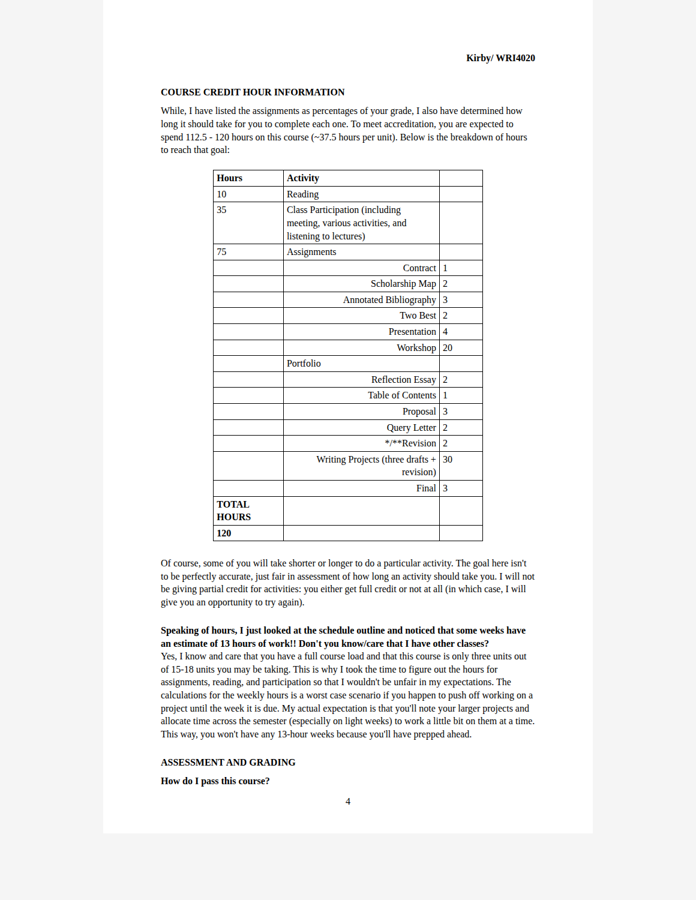Kirby/ WRI4020
Course Credit Hour Information
While, I have listed the assignments as percentages of your grade, I also have determined how long it should take for you to complete each one. To meet accreditation, you are expected to spend 112.5 - 120 hours on this course (~37.5 hours per unit). Below is the breakdown of hours to reach that goal:
| Hours | Activity | |
| --- | --- | --- |
| 10 | Reading | |
| 35 | Class Participation (including meeting, various activities, and listening to lectures) | |
| 75 | Assignments | |
| | Contract | 1 |
| | Scholarship Map | 2 |
| | Annotated Bibliography | 3 |
| | Two Best | 2 |
| | Presentation | 4 |
| | Workshop | 20 |
| | Portfolio | |
| | Reflection Essay | 2 |
| | Table of Contents | 1 |
| | Proposal | 3 |
| | Query Letter | 2 |
| | */**Revision | 2 |
| | Writing Projects (three drafts + revision) | 30 |
| | Final | 3 |
| TOTAL HOURS | | |
| 120 | | |
Of course, some of you will take shorter or longer to do a particular activity. The goal here isn't to be perfectly accurate, just fair in assessment of how long an activity should take you. I will not be giving partial credit for activities: you either get full credit or not at all (in which case, I will give you an opportunity to try again).
Speaking of hours, I just looked at the schedule outline and noticed that some weeks have an estimate of 13 hours of work!! Don't you know/care that I have other classes?
Yes, I know and care that you have a full course load and that this course is only three units out of 15-18 units you may be taking. This is why I took the time to figure out the hours for assignments, reading, and participation so that I wouldn't be unfair in my expectations. The calculations for the weekly hours is a worst case scenario if you happen to push off working on a project until the week it is due. My actual expectation is that you'll note your larger projects and allocate time across the semester (especially on light weeks) to work a little bit on them at a time. This way, you won't have any 13-hour weeks because you'll have prepped ahead.
Assessment and Grading
How do I pass this course?
4